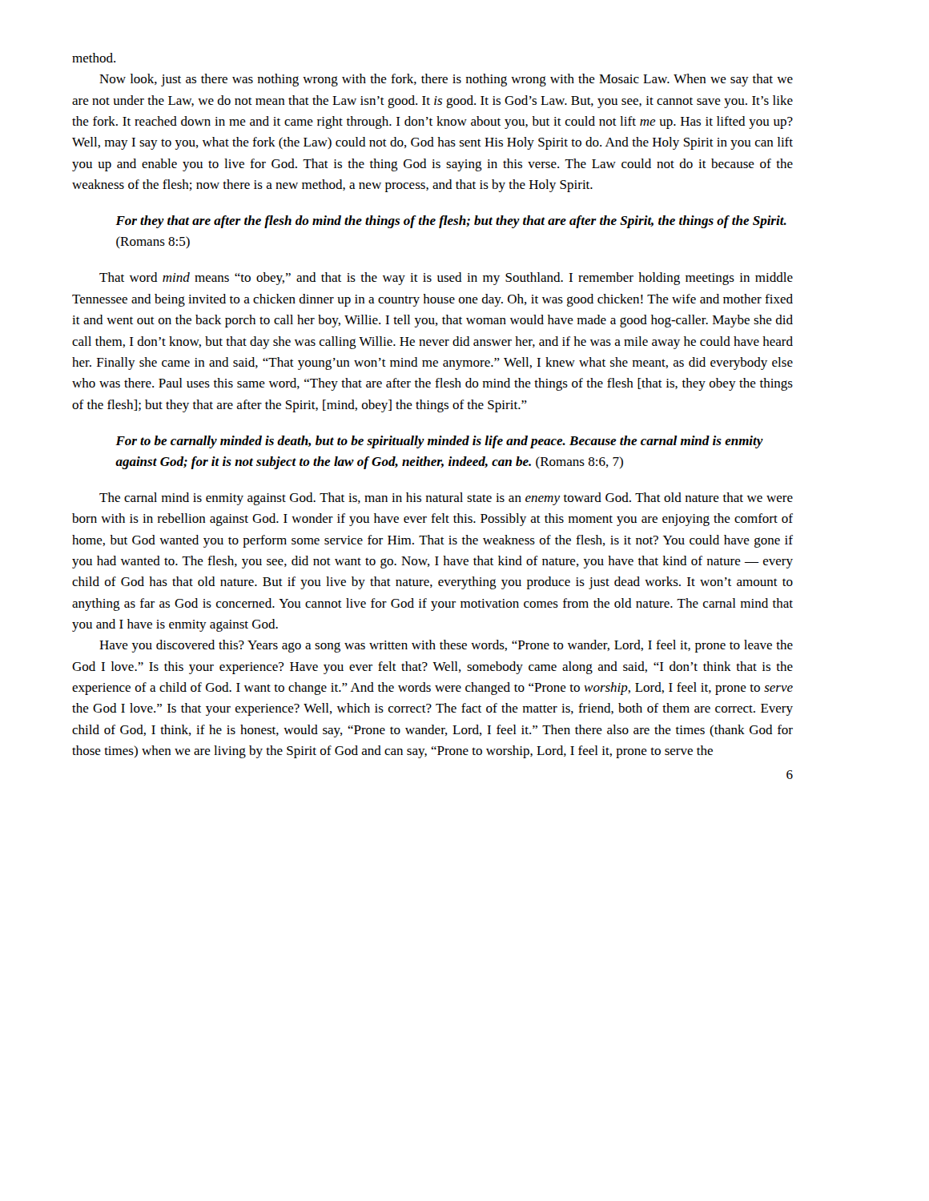method.
Now look, just as there was nothing wrong with the fork, there is nothing wrong with the Mosaic Law. When we say that we are not under the Law, we do not mean that the Law isn’t good. It is good. It is God’s Law. But, you see, it cannot save you. It’s like the fork. It reached down in me and it came right through. I don’t know about you, but it could not lift me up. Has it lifted you up? Well, may I say to you, what the fork (the Law) could not do, God has sent His Holy Spirit to do. And the Holy Spirit in you can lift you up and enable you to live for God. That is the thing God is saying in this verse. The Law could not do it because of the weakness of the flesh; now there is a new method, a new process, and that is by the Holy Spirit.
For they that are after the flesh do mind the things of the flesh; but they that are after the Spirit, the things of the Spirit. (Romans 8:5)
That word mind means “to obey,” and that is the way it is used in my Southland. I remember holding meetings in middle Tennessee and being invited to a chicken dinner up in a country house one day. Oh, it was good chicken! The wife and mother fixed it and went out on the back porch to call her boy, Willie. I tell you, that woman would have made a good hog-caller. Maybe she did call them, I don’t know, but that day she was calling Willie. He never did answer her, and if he was a mile away he could have heard her. Finally she came in and said, “That young’un won’t mind me anymore.” Well, I knew what she meant, as did everybody else who was there. Paul uses this same word, “They that are after the flesh do mind the things of the flesh [that is, they obey the things of the flesh]; but they that are after the Spirit, [mind, obey] the things of the Spirit.”
For to be carnally minded is death, but to be spiritually minded is life and peace. Because the carnal mind is enmity against God; for it is not subject to the law of God, neither, indeed, can be. (Romans 8:6, 7)
The carnal mind is enmity against God. That is, man in his natural state is an enemy toward God. That old nature that we were born with is in rebellion against God. I wonder if you have ever felt this. Possibly at this moment you are enjoying the comfort of home, but God wanted you to perform some service for Him. That is the weakness of the flesh, is it not? You could have gone if you had wanted to. The flesh, you see, did not want to go. Now, I have that kind of nature, you have that kind of nature — every child of God has that old nature. But if you live by that nature, everything you produce is just dead works. It won’t amount to anything as far as God is concerned. You cannot live for God if your motivation comes from the old nature. The carnal mind that you and I have is enmity against God.
Have you discovered this? Years ago a song was written with these words, “Prone to wander, Lord, I feel it, prone to leave the God I love.” Is this your experience? Have you ever felt that? Well, somebody came along and said, “I don’t think that is the experience of a child of God. I want to change it.” And the words were changed to “Prone to worship, Lord, I feel it, prone to serve the God I love.” Is that your experience? Well, which is correct? The fact of the matter is, friend, both of them are correct. Every child of God, I think, if he is honest, would say, “Prone to wander, Lord, I feel it.” Then there also are the times (thank God for those times) when we are living by the Spirit of God and can say, “Prone to worship, Lord, I feel it, prone to serve the
6